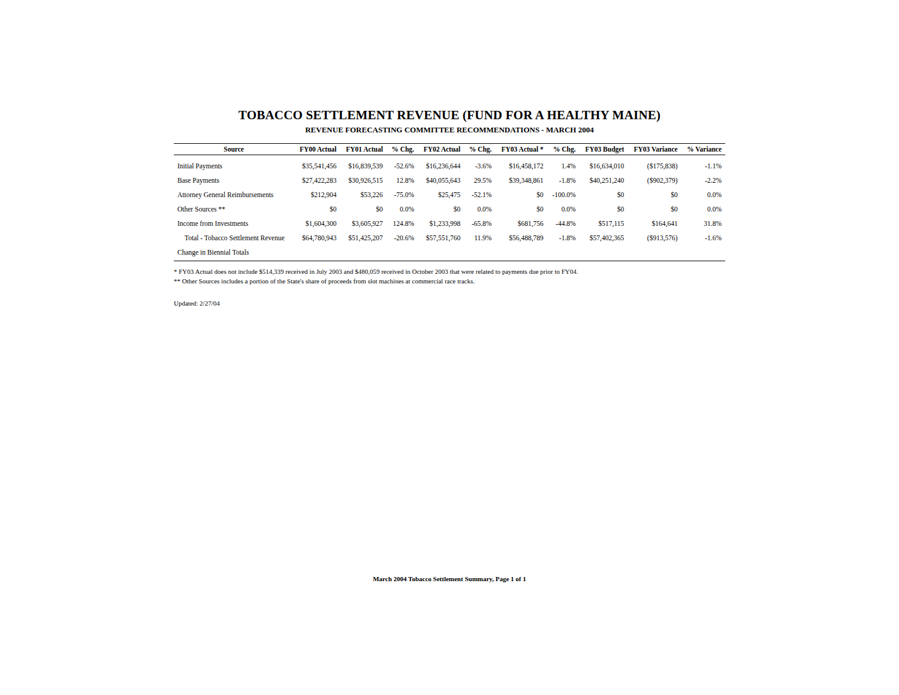TOBACCO SETTLEMENT REVENUE (FUND FOR A HEALTHY MAINE)
REVENUE FORECASTING COMMITTEE RECOMMENDATIONS - MARCH 2004
| Source | FY00 Actual | FY01 Actual | % Chg. | FY02 Actual | % Chg. | FY03 Actual * | % Chg. | FY03 Budget | FY03 Variance | % Variance |
| --- | --- | --- | --- | --- | --- | --- | --- | --- | --- | --- |
| Initial Payments | $35,541,456 | $16,839,539 | -52.6% | $16,236,644 | -3.6% | $16,458,172 | 1.4% | $16,634,010 | ($175,838) | -1.1% |
| Base Payments | $27,422,283 | $30,926,515 | 12.8% | $40,055,643 | 29.5% | $39,348,861 | -1.8% | $40,251,240 | ($902,379) | -2.2% |
| Attorney General Reimbursements | $212,904 | $53,226 | -75.0% | $25,475 | -52.1% | $0 | -100.0% | $0 | $0 | 0.0% |
| Other Sources ** | $0 | $0 | 0.0% | $0 | 0.0% | $0 | 0.0% | $0 | $0 | 0.0% |
| Income from Investments | $1,604,300 | $3,605,927 | 124.8% | $1,233,998 | -65.8% | $681,756 | -44.8% | $517,115 | $164,641 | 31.8% |
| Total - Tobacco Settlement Revenue | $64,780,943 | $51,425,207 | -20.6% | $57,551,760 | 11.9% | $56,488,789 | -1.8% | $57,402,365 | ($913,576) | -1.6% |
| Change in Biennial Totals | | | | | | | | | | |
* FY03 Actual does not include $514,339 received in July 2003 and $480,059 received in October 2003 that were related to payments due prior to FY04.
** Other Sources includes a portion of the State's share of proceeds from slot machines at commercial race tracks.
Updated: 2/27/04
March 2004 Tobacco Settlement Summary, Page 1 of 1